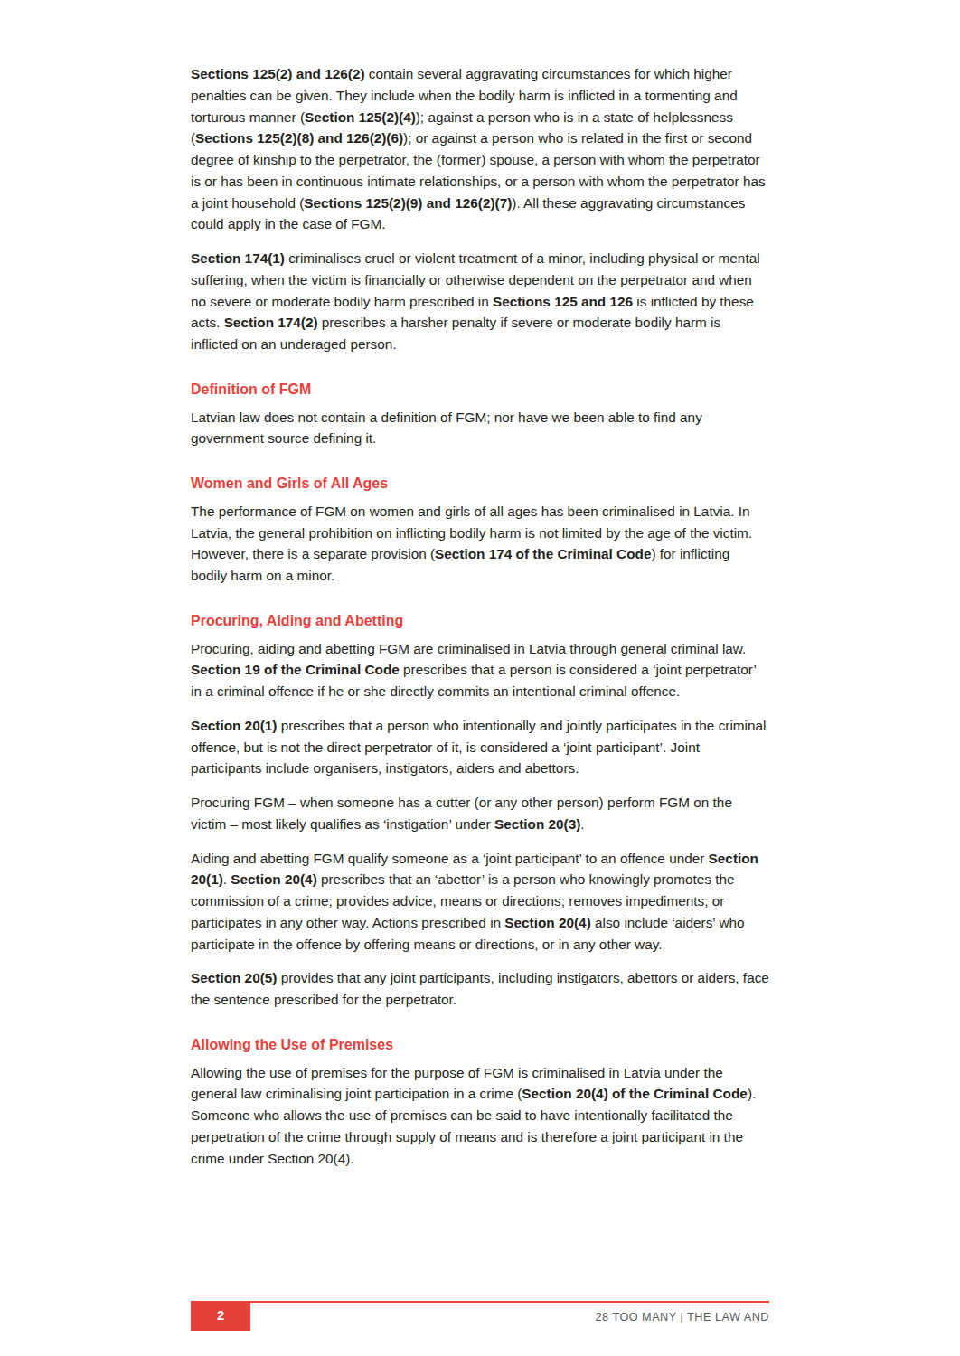Sections 125(2) and 126(2) contain several aggravating circumstances for which higher penalties can be given. They include when the bodily harm is inflicted in a tormenting and torturous manner (Section 125(2)(4)); against a person who is in a state of helplessness (Sections 125(2)(8) and 126(2)(6)); or against a person who is related in the first or second degree of kinship to the perpetrator, the (former) spouse, a person with whom the perpetrator is or has been in continuous intimate relationships, or a person with whom the perpetrator has a joint household (Sections 125(2)(9) and 126(2)(7)). All these aggravating circumstances could apply in the case of FGM.
Section 174(1) criminalises cruel or violent treatment of a minor, including physical or mental suffering, when the victim is financially or otherwise dependent on the perpetrator and when no severe or moderate bodily harm prescribed in Sections 125 and 126 is inflicted by these acts. Section 174(2) prescribes a harsher penalty if severe or moderate bodily harm is inflicted on an underaged person.
Definition of FGM
Latvian law does not contain a definition of FGM; nor have we been able to find any government source defining it.
Women and Girls of All Ages
The performance of FGM on women and girls of all ages has been criminalised in Latvia. In Latvia, the general prohibition on inflicting bodily harm is not limited by the age of the victim. However, there is a separate provision (Section 174 of the Criminal Code) for inflicting bodily harm on a minor.
Procuring, Aiding and Abetting
Procuring, aiding and abetting FGM are criminalised in Latvia through general criminal law. Section 19 of the Criminal Code prescribes that a person is considered a ‘joint perpetrator’ in a criminal offence if he or she directly commits an intentional criminal offence.
Section 20(1) prescribes that a person who intentionally and jointly participates in the criminal offence, but is not the direct perpetrator of it, is considered a ‘joint participant’. Joint participants include organisers, instigators, aiders and abettors.
Procuring FGM – when someone has a cutter (or any other person) perform FGM on the victim – most likely qualifies as ‘instigation’ under Section 20(3).
Aiding and abetting FGM qualify someone as a ‘joint participant’ to an offence under Section 20(1). Section 20(4) prescribes that an ‘abettor’ is a person who knowingly promotes the commission of a crime; provides advice, means or directions; removes impediments; or participates in any other way. Actions prescribed in Section 20(4) also include ‘aiders’ who participate in the offence by offering means or directions, or in any other way.
Section 20(5) provides that any joint participants, including instigators, abettors or aiders, face the sentence prescribed for the perpetrator.
Allowing the Use of Premises
Allowing the use of premises for the purpose of FGM is criminalised in Latvia under the general law criminalising joint participation in a crime (Section 20(4) of the Criminal Code). Someone who allows the use of premises can be said to have intentionally facilitated the perpetration of the crime through supply of means and is therefore a joint participant in the crime under Section 20(4).
2
28 TOO MANY | THE LAW AND